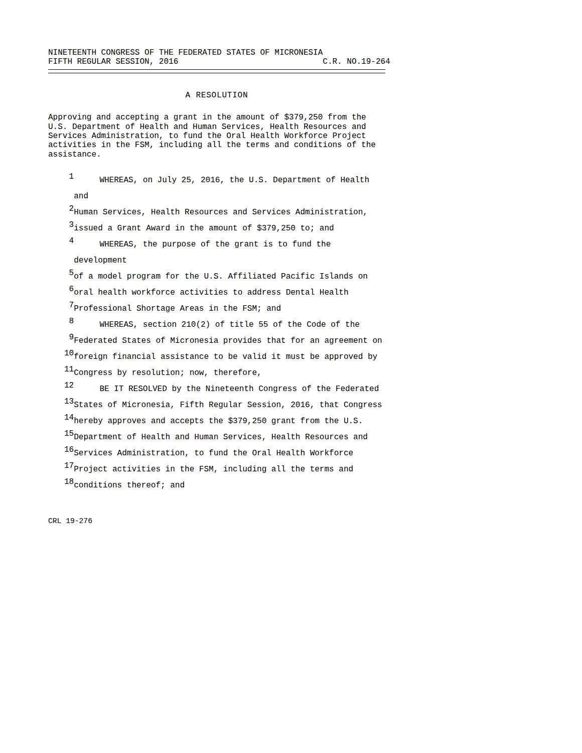NINETEENTH CONGRESS OF THE FEDERATED STATES OF MICRONESIA
FIFTH REGULAR SESSION, 2016 C.R. NO.19-264
A RESOLUTION
Approving and accepting a grant in the amount of $379,250 from the U.S. Department of Health and Human Services, Health Resources and Services Administration, to fund the Oral Health Workforce Project activities in the FSM, including all the terms and conditions of the assistance.
| 1 | WHEREAS, on July 25, 2016, the U.S. Department of Health and |
| 2 | Human Services, Health Resources and Services Administration, |
| 3 | issued a Grant Award in the amount of $379,250 to; and |
| 4 | WHEREAS, the purpose of the grant is to fund the development |
| 5 | of a model program for the U.S. Affiliated Pacific Islands on |
| 6 | oral health workforce activities to address Dental Health |
| 7 | Professional Shortage Areas in the FSM; and |
| 8 | WHEREAS, section 210(2) of title 55 of the Code of the |
| 9 | Federated States of Micronesia provides that for an agreement on |
| 10 | foreign financial assistance to be valid it must be approved by |
| 11 | Congress by resolution; now, therefore, |
| 12 | BE IT RESOLVED by the Nineteenth Congress of the Federated |
| 13 | States of Micronesia, Fifth Regular Session, 2016, that Congress |
| 14 | hereby approves and accepts the $379,250 grant from the U.S. |
| 15 | Department of Health and Human Services, Health Resources and |
| 16 | Services Administration, to fund the Oral Health Workforce |
| 17 | Project activities in the FSM, including all the terms and |
| 18 | conditions thereof; and |
CRL 19-276